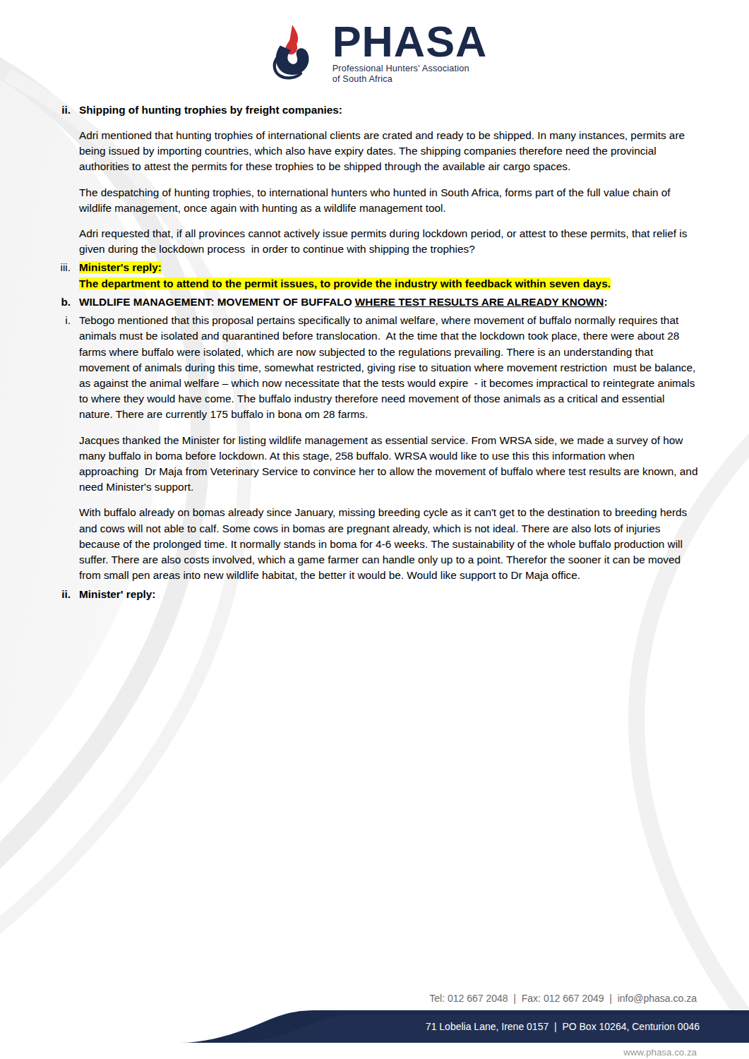PHASA Professional Hunters' Association of South Africa
ii.
Shipping of hunting trophies by freight companies:
Adri mentioned that hunting trophies of international clients are crated and ready to be shipped. In many instances, permits are being issued by importing countries, which also have expiry dates. The shipping companies therefore need the provincial authorities to attest the permits for these trophies to be shipped through the available air cargo spaces.
The despatching of hunting trophies, to international hunters who hunted in South Africa, forms part of the full value chain of wildlife management, once again with hunting as a wildlife management tool.
Adri requested that, if all provinces cannot actively issue permits during lockdown period, or attest to these permits, that relief is given during the lockdown process in order to continue with shipping the trophies?
iii.
Minister's reply:
The department to attend to the permit issues, to provide the industry with feedback within seven days.
b.
WILDLIFE MANAGEMENT: MOVEMENT OF BUFFALO WHERE TEST RESULTS ARE ALREADY KNOWN:
i.
Tebogo mentioned that this proposal pertains specifically to animal welfare, where movement of buffalo normally requires that animals must be isolated and quarantined before translocation. At the time that the lockdown took place, there were about 28 farms where buffalo were isolated, which are now subjected to the regulations prevailing. There is an understanding that movement of animals during this time, somewhat restricted, giving rise to situation where movement restriction must be balance, as against the animal welfare – which now necessitate that the tests would expire - it becomes impractical to reintegrate animals to where they would have come. The buffalo industry therefore need movement of those animals as a critical and essential nature. There are currently 175 buffalo in bona om 28 farms.
Jacques thanked the Minister for listing wildlife management as essential service. From WRSA side, we made a survey of how many buffalo in boma before lockdown. At this stage, 258 buffalo. WRSA would like to use this this information when approaching Dr Maja from Veterinary Service to convince her to allow the movement of buffalo where test results are known, and need Minister's support.
With buffalo already on bomas already since January, missing breeding cycle as it can't get to the destination to breeding herds and cows will not able to calf. Some cows in bomas are pregnant already, which is not ideal. There are also lots of injuries because of the prolonged time. It normally stands in boma for 4-6 weeks. The sustainability of the whole buffalo production will suffer. There are also costs involved, which a game farmer can handle only up to a point. Therefor the sooner it can be moved from small pen areas into new wildlife habitat, the better it would be. Would like support to Dr Maja office.
ii.
Minister' reply:
Tel: 012 667 2048 | Fax: 012 667 2049 | info@phasa.co.za
71 Lobelia Lane, Irene 0157 | PO Box 10264, Centurion 0046
www.phasa.co.za